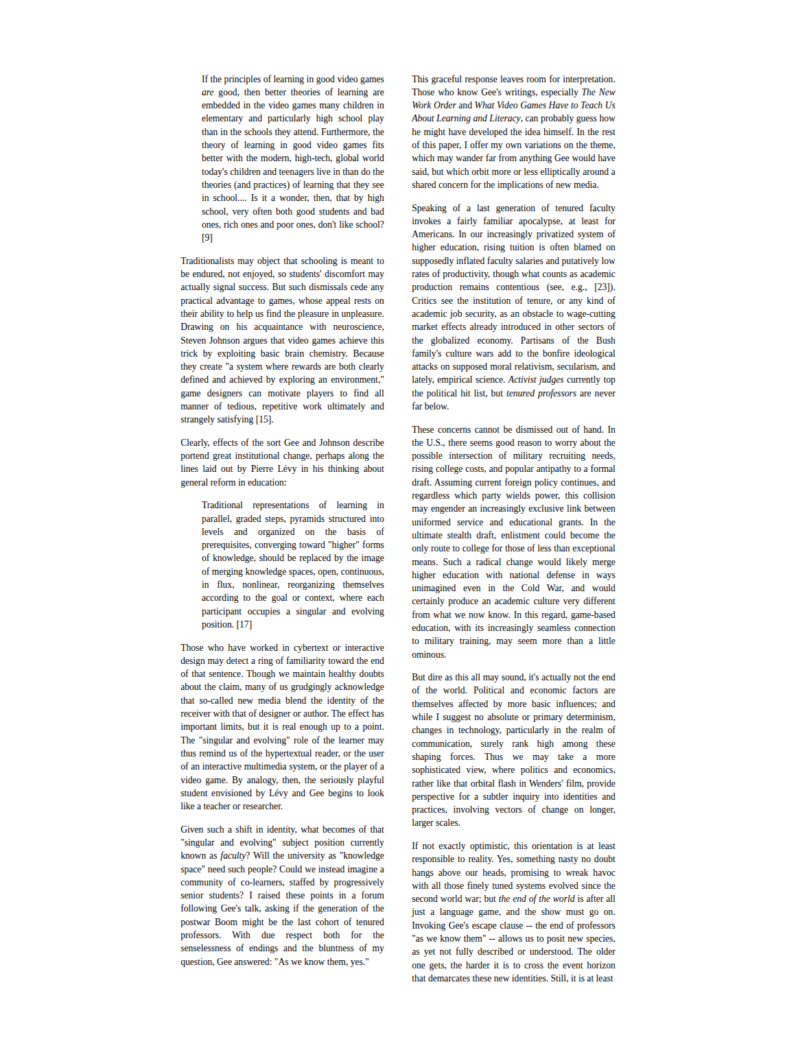If the principles of learning in good video games are good, then better theories of learning are embedded in the video games many children in elementary and particularly high school play than in the schools they attend. Furthermore, the theory of learning in good video games fits better with the modern, high-tech, global world today's children and teenagers live in than do the theories (and practices) of learning that they see in school.... Is it a wonder, then, that by high school, very often both good students and bad ones, rich ones and poor ones, don't like school? [9]
Traditionalists may object that schooling is meant to be endured, not enjoyed, so students' discomfort may actually signal success. But such dismissals cede any practical advantage to games, whose appeal rests on their ability to help us find the pleasure in unpleasure. Drawing on his acquaintance with neuroscience, Steven Johnson argues that video games achieve this trick by exploiting basic brain chemistry. Because they create "a system where rewards are both clearly defined and achieved by exploring an environment," game designers can motivate players to find all manner of tedious, repetitive work ultimately and strangely satisfying [15].
Clearly, effects of the sort Gee and Johnson describe portend great institutional change, perhaps along the lines laid out by Pierre Lévy in his thinking about general reform in education:
Traditional representations of learning in parallel, graded steps, pyramids structured into levels and organized on the basis of prerequisites, converging toward "higher" forms of knowledge, should be replaced by the image of merging knowledge spaces, open, continuous, in flux, nonlinear, reorganizing themselves according to the goal or context, where each participant occupies a singular and evolving position. [17]
Those who have worked in cybertext or interactive design may detect a ring of familiarity toward the end of that sentence. Though we maintain healthy doubts about the claim, many of us grudgingly acknowledge that so-called new media blend the identity of the receiver with that of designer or author. The effect has important limits, but it is real enough up to a point. The "singular and evolving" role of the learner may thus remind us of the hypertextual reader, or the user of an interactive multimedia system, or the player of a video game. By analogy, then, the seriously playful student envisioned by Lévy and Gee begins to look like a teacher or researcher.
Given such a shift in identity, what becomes of that "singular and evolving" subject position currently known as faculty? Will the university as "knowledge space" need such people? Could we instead imagine a community of co-learners, staffed by progressively senior students? I raised these points in a forum following Gee's talk, asking if the generation of the postwar Boom might be the last cohort of tenured professors. With due respect both for the senselessness of endings and the bluntness of my question, Gee answered: "As we know them, yes."
This graceful response leaves room for interpretation. Those who know Gee's writings, especially The New Work Order and What Video Games Have to Teach Us About Learning and Literacy, can probably guess how he might have developed the idea himself. In the rest of this paper, I offer my own variations on the theme, which may wander far from anything Gee would have said, but which orbit more or less elliptically around a shared concern for the implications of new media.
Speaking of a last generation of tenured faculty invokes a fairly familiar apocalypse, at least for Americans. In our increasingly privatized system of higher education, rising tuition is often blamed on supposedly inflated faculty salaries and putatively low rates of productivity, though what counts as academic production remains contentious (see, e.g., [23]). Critics see the institution of tenure, or any kind of academic job security, as an obstacle to wage-cutting market effects already introduced in other sectors of the globalized economy. Partisans of the Bush family's culture wars add to the bonfire ideological attacks on supposed moral relativism, secularism, and lately, empirical science. Activist judges currently top the political hit list, but tenured professors are never far below.
These concerns cannot be dismissed out of hand. In the U.S., there seems good reason to worry about the possible intersection of military recruiting needs, rising college costs, and popular antipathy to a formal draft. Assuming current foreign policy continues, and regardless which party wields power, this collision may engender an increasingly exclusive link between uniformed service and educational grants. In the ultimate stealth draft, enlistment could become the only route to college for those of less than exceptional means. Such a radical change would likely merge higher education with national defense in ways unimagined even in the Cold War, and would certainly produce an academic culture very different from what we now know. In this regard, game-based education, with its increasingly seamless connection to military training, may seem more than a little ominous.
But dire as this all may sound, it's actually not the end of the world. Political and economic factors are themselves affected by more basic influences; and while I suggest no absolute or primary determinism, changes in technology, particularly in the realm of communication, surely rank high among these shaping forces. Thus we may take a more sophisticated view, where politics and economics, rather like that orbital flash in Wenders' film, provide perspective for a subtler inquiry into identities and practices, involving vectors of change on longer, larger scales.
If not exactly optimistic, this orientation is at least responsible to reality. Yes, something nasty no doubt hangs above our heads, promising to wreak havoc with all those finely tuned systems evolved since the second world war; but the end of the world is after all just a language game, and the show must go on. Invoking Gee's escape clause -- the end of professors "as we know them" -- allows us to posit new species, as yet not fully described or understood. The older one gets, the harder it is to cross the event horizon that demarcates these new identities. Still, it is at least